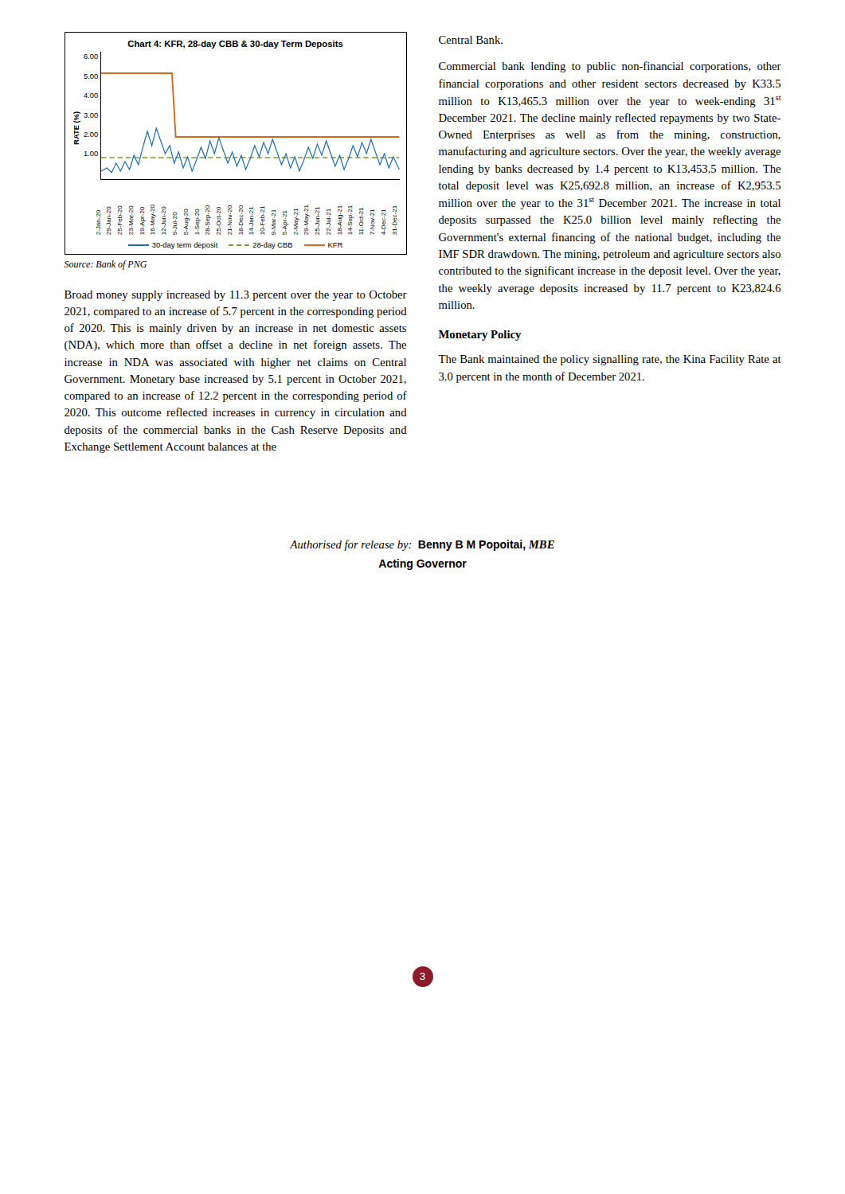Chart 4: KFR, 28-day CBB & 30-day Term Deposits
RATE (%)
6.00 5.00 4.00 3.00 2.00 1.00
2-Jan-20 29-Jan-20 25-Feb-20 23-Mar-20 19-Apr-20 16-May-20 12-Jun-20 9-Jul-20 5-Aug-20 1-Sep-20 28-Sep-20 25-Oct-20 21-Nov-20 18-Dec-20 14-Jan-21 10-Feb-21 9-Mar-21 5-Apr-21 2-May-21 29-May-21 25-Jun-21 22-Jul-21 18-Aug-21 14-Sep-21 11-Oct-21 7-Nov-21 4-Dec-21 31-Dec-21
30-day term deposit
28-day CBB
KFR
Source: Bank of PNG
Broad money supply increased by 11.3 percent over the year to October 2021, compared to an increase of 5.7 percent in the corresponding period of 2020. This is mainly driven by an increase in net domestic assets (NDA), which more than offset a decline in net foreign assets. The increase in NDA was associated with higher net claims on Central Government. Monetary base increased by 5.1 percent in October 2021, compared to an increase of 12.2 percent in the corresponding period of 2020. This outcome reflected increases in currency in circulation and deposits of the commercial banks in the Cash Reserve Deposits and Exchange Settlement Account balances at the
Central Bank.
Commercial bank lending to public non-financial corporations, other financial corporations and other resident sectors decreased by K33.5 million to K13,465.3 million over the year to week-ending 31st December 2021. The decline mainly reflected repayments by two State-Owned Enterprises as well as from the mining, construction, manufacturing and agriculture sectors. Over the year, the weekly average lending by banks decreased by 1.4 percent to K13,453.5 million. The total deposit level was K25,692.8 million, an increase of K2,953.5 million over the year to the 31st December 2021. The increase in total deposits surpassed the K25.0 billion level mainly reflecting the Government's external financing of the national budget, including the IMF SDR drawdown. The mining, petroleum and agriculture sectors also contributed to the significant increase in the deposit level. Over the year, the weekly average deposits increased by 11.7 percent to K23,824.6 million.
Monetary Policy
The Bank maintained the policy signalling rate, the Kina Facility Rate at 3.0 percent in the month of December 2021.
Authorised for release by: Benny B M Popoitai, MBE Acting Governor
3